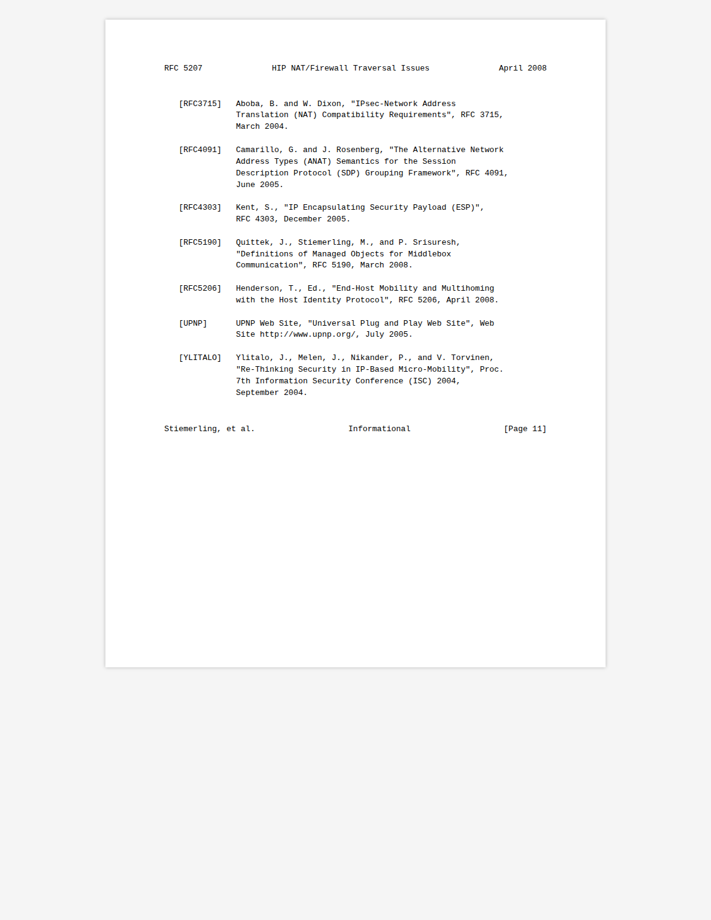RFC 5207 HIP NAT/Firewall Traversal Issues April 2008
   [RFC3715]   Aboba, B. and W. Dixon, "IPsec-Network Address
               Translation (NAT) Compatibility Requirements", RFC 3715,
               March 2004.

   [RFC4091]   Camarillo, G. and J. Rosenberg, "The Alternative Network
               Address Types (ANAT) Semantics for the Session
               Description Protocol (SDP) Grouping Framework", RFC 4091,
               June 2005.

   [RFC4303]   Kent, S., "IP Encapsulating Security Payload (ESP)",
               RFC 4303, December 2005.

   [RFC5190]   Quittek, J., Stiemerling, M., and P. Srisuresh,
               "Definitions of Managed Objects for Middlebox
               Communication", RFC 5190, March 2008.

   [RFC5206]   Henderson, T., Ed., "End-Host Mobility and Multihoming
               with the Host Identity Protocol", RFC 5206, April 2008.

   [UPNP]      UPNP Web Site, "Universal Plug and Play Web Site", Web
               Site http://www.upnp.org/, July 2005.

   [YLITALO]   Ylitalo, J., Melen, J., Nikander, P., and V. Torvinen,
               "Re-Thinking Security in IP-Based Micro-Mobility", Proc.
               7th Information Security Conference (ISC) 2004,
               September 2004.
Stiemerling, et al. Informational [Page 11]